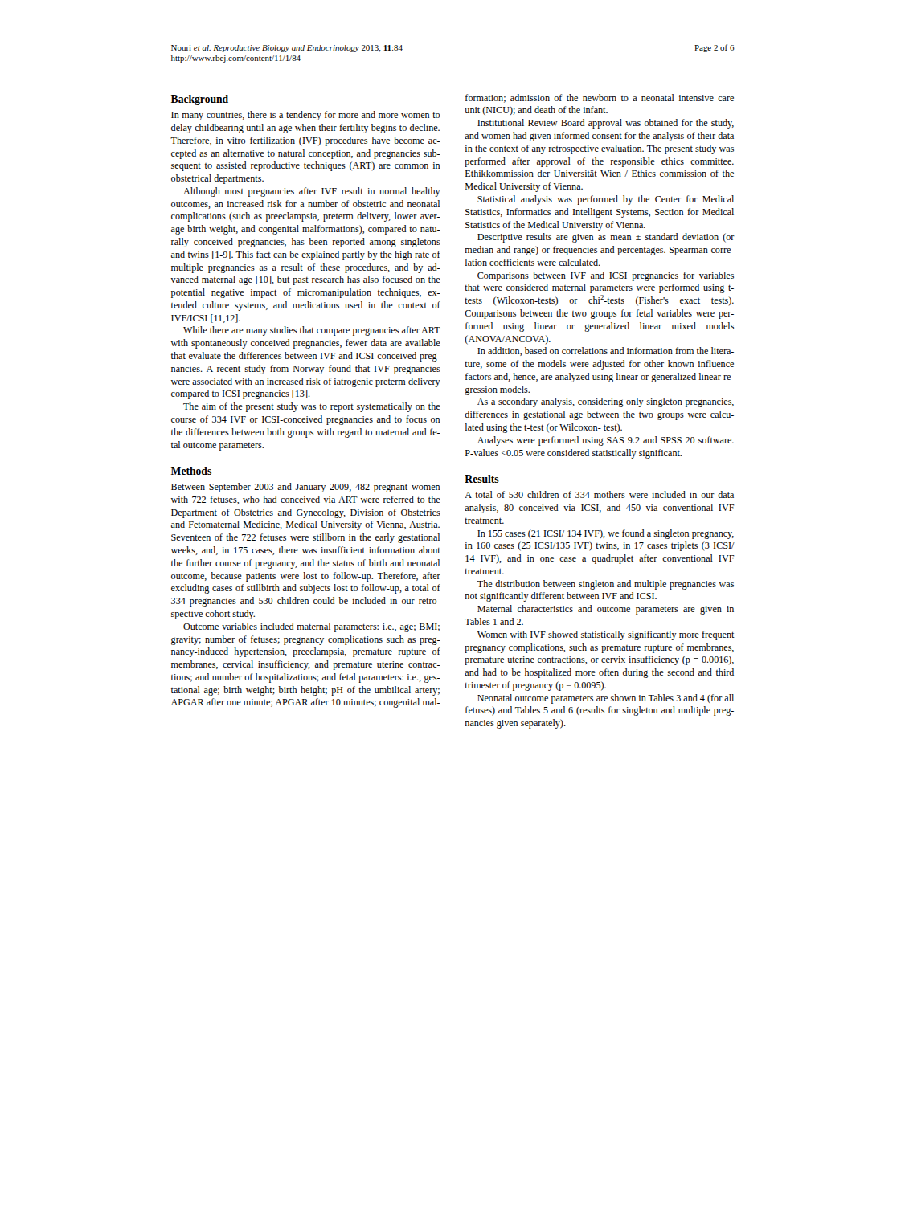Nouri et al. Reproductive Biology and Endocrinology 2013, 11:84 http://www.rbej.com/content/11/1/84
Page 2 of 6
Background
In many countries, there is a tendency for more and more women to delay childbearing until an age when their fertility begins to decline. Therefore, in vitro fertilization (IVF) procedures have become accepted as an alternative to natural conception, and pregnancies subsequent to assisted reproductive techniques (ART) are common in obstetrical departments.
Although most pregnancies after IVF result in normal healthy outcomes, an increased risk for a number of obstetric and neonatal complications (such as preeclampsia, preterm delivery, lower average birth weight, and congenital malformations), compared to naturally conceived pregnancies, has been reported among singletons and twins [1-9]. This fact can be explained partly by the high rate of multiple pregnancies as a result of these procedures, and by advanced maternal age [10], but past research has also focused on the potential negative impact of micromanipulation techniques, extended culture systems, and medications used in the context of IVF/ICSI [11,12].
While there are many studies that compare pregnancies after ART with spontaneously conceived pregnancies, fewer data are available that evaluate the differences between IVF and ICSI-conceived pregnancies. A recent study from Norway found that IVF pregnancies were associated with an increased risk of iatrogenic preterm delivery compared to ICSI pregnancies [13].
The aim of the present study was to report systematically on the course of 334 IVF or ICSI-conceived pregnancies and to focus on the differences between both groups with regard to maternal and fetal outcome parameters.
Methods
Between September 2003 and January 2009, 482 pregnant women with 722 fetuses, who had conceived via ART were referred to the Department of Obstetrics and Gynecology, Division of Obstetrics and Fetomaternal Medicine, Medical University of Vienna, Austria. Seventeen of the 722 fetuses were stillborn in the early gestational weeks, and, in 175 cases, there was insufficient information about the further course of pregnancy, and the status of birth and neonatal outcome, because patients were lost to follow-up. Therefore, after excluding cases of stillbirth and subjects lost to follow-up, a total of 334 pregnancies and 530 children could be included in our retrospective cohort study.
Outcome variables included maternal parameters: i.e., age; BMI; gravity; number of fetuses; pregnancy complications such as pregnancy-induced hypertension, preeclampsia, premature rupture of membranes, cervical insufficiency, and premature uterine contractions; and number of hospitalizations; and fetal parameters: i.e., gestational age; birth weight; birth height; pH of the umbilical artery; APGAR after one minute; APGAR after 10 minutes; congenital malformation; admission of the newborn to a neonatal intensive care unit (NICU); and death of the infant.
Institutional Review Board approval was obtained for the study, and women had given informed consent for the analysis of their data in the context of any retrospective evaluation. The present study was performed after approval of the responsible ethics committee. Ethikkommission der Universität Wien / Ethics commission of the Medical University of Vienna.
Statistical analysis was performed by the Center for Medical Statistics, Informatics and Intelligent Systems, Section for Medical Statistics of the Medical University of Vienna.
Descriptive results are given as mean ± standard deviation (or median and range) or frequencies and percentages. Spearman correlation coefficients were calculated.
Comparisons between IVF and ICSI pregnancies for variables that were considered maternal parameters were performed using t-tests (Wilcoxon-tests) or chi2-tests (Fisher's exact tests). Comparisons between the two groups for fetal variables were performed using linear or generalized linear mixed models (ANOVA/ANCOVA).
In addition, based on correlations and information from the literature, some of the models were adjusted for other known influence factors and, hence, are analyzed using linear or generalized linear regression models.
As a secondary analysis, considering only singleton pregnancies, differences in gestational age between the two groups were calculated using the t-test (or Wilcoxon- test).
Analyses were performed using SAS 9.2 and SPSS 20 software. P-values <0.05 were considered statistically significant.
Results
A total of 530 children of 334 mothers were included in our data analysis, 80 conceived via ICSI, and 450 via conventional IVF treatment.
In 155 cases (21 ICSI/ 134 IVF), we found a singleton pregnancy, in 160 cases (25 ICSI/135 IVF) twins, in 17 cases triplets (3 ICSI/ 14 IVF), and in one case a quadruplet after conventional IVF treatment.
The distribution between singleton and multiple pregnancies was not significantly different between IVF and ICSI.
Maternal characteristics and outcome parameters are given in Tables 1 and 2.
Women with IVF showed statistically significantly more frequent pregnancy complications, such as premature rupture of membranes, premature uterine contractions, or cervix insufficiency (p = 0.0016), and had to be hospitalized more often during the second and third trimester of pregnancy (p = 0.0095).
Neonatal outcome parameters are shown in Tables 3 and 4 (for all fetuses) and Tables 5 and 6 (results for singleton and multiple pregnancies given separately).